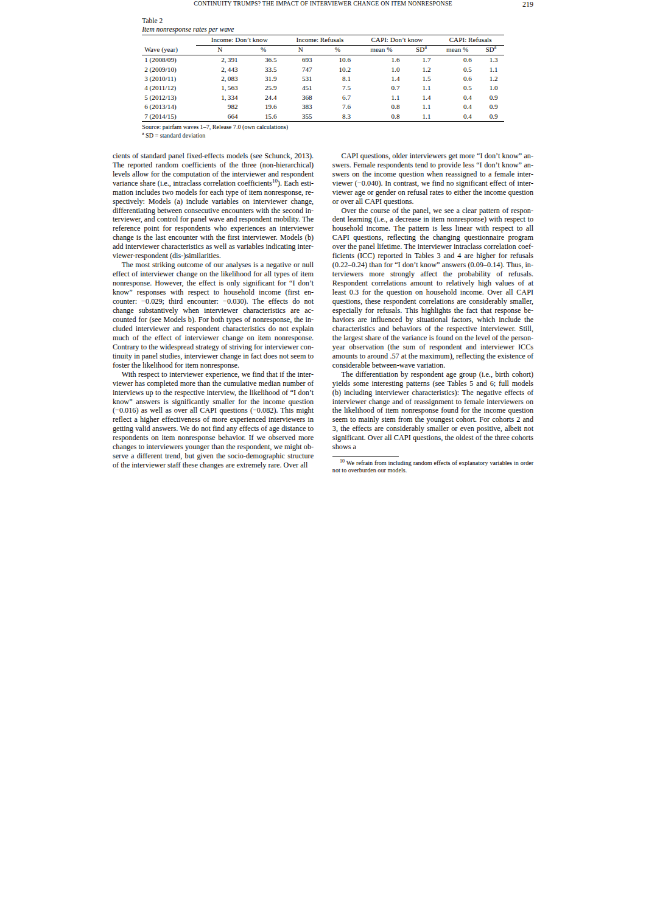CONTINUITY TRUMPS? THE IMPACT OF INTERVIEWER CHANGE ON ITEM NONRESPONSE 219
Table 2 Item nonresponse rates per wave
| | Income: Don’t know | Income: Refusals | CAPI: Don’t know | CAPI: Refusals |
| --- | --- | --- | --- | --- |
| Wave (year) | N | % | N | % | mean % | SD a | mean % | SD a |
| 1 (2008/09) | 2, 391 | 36.5 | 693 | 10.6 | 1.6 | 1.7 | 0.6 | 1.3 |
| 2 (2009/10) | 2, 443 | 33.5 | 747 | 10.2 | 1.0 | 1.2 | 0.5 | 1.1 |
| 3 (2010/11) | 2, 083 | 31.9 | 531 | 8.1 | 1.4 | 1.5 | 0.6 | 1.2 |
| 4 (2011/12) | 1, 563 | 25.9 | 451 | 7.5 | 0.7 | 1.1 | 0.5 | 1.0 |
| 5 (2012/13) | 1, 334 | 24.4 | 368 | 6.7 | 1.1 | 1.4 | 0.4 | 0.9 |
| 6 (2013/14) | 982 | 19.6 | 383 | 7.6 | 0.8 | 1.1 | 0.4 | 0.9 |
| 7 (2014/15) | 664 | 15.6 | 355 | 8.3 | 0.8 | 1.1 | 0.4 | 0.9 |
Source: pairfam waves 1–7, Release 7.0 (own calculations)
a SD = standard deviation
cients of standard panel fixed-effects models (see Schunck, 2013). The reported random coefficients of the three (non-hierarchical) levels allow for the computation of the interviewer and respondent variance share (i.e., intraclass correlation coefficients10). Each estimation includes two models for each type of item nonresponse, respectively: Models (a) include variables on interviewer change, differentiating between consecutive encounters with the second interviewer, and control for panel wave and respondent mobility. The reference point for respondents who experiences an interviewer change is the last encounter with the first interviewer. Models (b) add interviewer characteristics as well as variables indicating interviewer-respondent (dis-)similarities.
The most striking outcome of our analyses is a negative or null effect of interviewer change on the likelihood for all types of item nonresponse. However, the effect is only significant for “I don’t know” responses with respect to household income (first encounter: −0.029; third encounter: −0.030). The effects do not change substantively when interviewer characteristics are accounted for (see Models b). For both types of nonresponse, the included interviewer and respondent characteristics do not explain much of the effect of interviewer change on item nonresponse. Contrary to the widespread strategy of striving for interviewer continuity in panel studies, interviewer change in fact does not seem to foster the likelihood for item nonresponse.
With respect to interviewer experience, we find that if the interviewer has completed more than the cumulative median number of interviews up to the respective interview, the likelihood of “I don’t know” answers is significantly smaller for the income question (−0.016) as well as over all CAPI questions (−0.082). This might reflect a higher effectiveness of more experienced interviewers in getting valid answers. We do not find any effects of age distance to respondents on item nonresponse behavior. If we observed more changes to interviewers younger than the respondent, we might observe a different trend, but given the socio-demographic structure of the interviewer staff these changes are extremely rare. Over all
CAPI questions, older interviewers get more “I don’t know” answers. Female respondents tend to provide less “I don’t know” answers on the income question when reassigned to a female interviewer (−0.040). In contrast, we find no significant effect of interviewer age or gender on refusal rates to either the income question or over all CAPI questions.
Over the course of the panel, we see a clear pattern of respondent learning (i.e., a decrease in item nonresponse) with respect to household income. The pattern is less linear with respect to all CAPI questions, reflecting the changing questionnaire program over the panel lifetime. The interviewer intraclass correlation coefficients (ICC) reported in Tables 3 and 4 are higher for refusals (0.22–0.24) than for “I don’t know” answers (0.09–0.14). Thus, interviewers more strongly affect the probability of refusals. Respondent correlations amount to relatively high values of at least 0.3 for the question on household income. Over all CAPI questions, these respondent correlations are considerably smaller, especially for refusals. This highlights the fact that response behaviors are influenced by situational factors, which include the characteristics and behaviors of the respective interviewer. Still, the largest share of the variance is found on the level of the person-year observation (the sum of respondent and interviewer ICCs amounts to around .57 at the maximum), reflecting the existence of considerable between-wave variation.
The differentiation by respondent age group (i.e., birth cohort) yields some interesting patterns (see Tables 5 and 6; full models (b) including interviewer characteristics): The negative effects of interviewer change and of reassignment to female interviewers on the likelihood of item nonresponse found for the income question seem to mainly stem from the youngest cohort. For cohorts 2 and 3, the effects are considerably smaller or even positive, albeit not significant. Over all CAPI questions, the oldest of the three cohorts shows a
10 We refrain from including random effects of explanatory variables in order not to overburden our models.